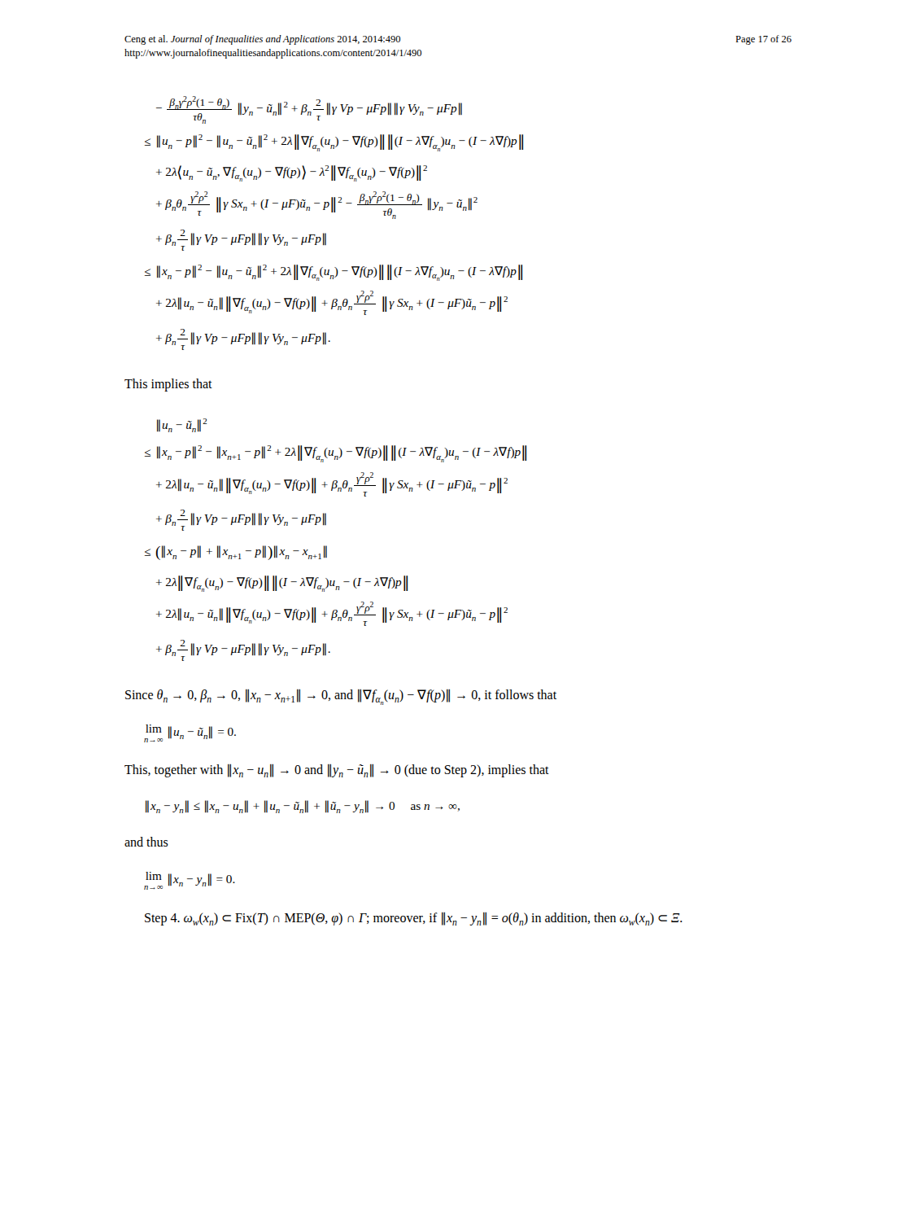Ceng et al. Journal of Inequalities and Applications 2014, 2014:490
http://www.journalofinequalitiesandapplications.com/content/2014/1/490
Page 17 of 26
| | − β n γ 2 ρ 2 (1 − θ n ) τθ n ∥ y n − ũ n ∥ 2 + β n 2 τ ∥ γ Vp − μFp ∥∥ γ Vy n − μFp ∥ |
| ≤ | ∥ u n − p ∥ 2 − ∥ u n − ũ n ∥ 2 + 2 λ ∥ ∇ f α n ( u n ) − ∇ f ( p ) ∥ ∥ ( I − λ ∇ f α n ) u n − ( I − λ ∇ f ) p ∥ |
| | + 2 λ ⟨ u n − ũ n , ∇ f α n ( u n ) − ∇ f ( p ) ⟩ − λ 2 ∥ ∇ f α n ( u n ) − ∇ f ( p ) ∥ 2 |
| | + β n θ n γ 2 ρ 2 τ ∥ γ Sx n + ( I − μF ) ũ n − p ∥ 2 − β n γ 2 ρ 2 (1 − θ n ) τθ n ∥ y n − ũ n ∥ 2 |
| | + β n 2 τ ∥ γ Vp − μFp ∥∥ γ Vy n − μFp ∥ |
| ≤ | ∥ x n − p ∥ 2 − ∥ u n − ũ n ∥ 2 + 2 λ ∥ ∇ f α n ( u n ) − ∇ f ( p ) ∥ ∥ ( I − λ ∇ f α n ) u n − ( I − λ ∇ f ) p ∥ |
| | + 2 λ ∥ u n − ũ n ∥ ∥ ∇ f α n ( u n ) − ∇ f ( p ) ∥ + β n θ n γ 2 ρ 2 τ ∥ γ Sx n + ( I − μF ) ũ n − p ∥ 2 |
| | + β n 2 τ ∥ γ Vp − μFp ∥∥ γ Vy n − μFp ∥. |
This implies that
| | ∥ u n − ũ n ∥ 2 |
| ≤ | ∥ x n − p ∥ 2 − ∥ x n +1 − p ∥ 2 + 2 λ ∥ ∇ f α n ( u n ) − ∇ f ( p ) ∥ ∥ ( I − λ ∇ f α n ) u n − ( I − λ ∇ f ) p ∥ |
| | + 2 λ ∥ u n − ũ n ∥ ∥ ∇ f α n ( u n ) − ∇ f ( p ) ∥ + β n θ n γ 2 ρ 2 τ ∥ γ Sx n + ( I − μF ) ũ n − p ∥ 2 |
| | + β n 2 τ ∥ γ Vp − μFp ∥∥ γ Vy n − μFp ∥ |
| ≤ | ( ∥ x n − p ∥ + ∥ x n +1 − p ∥ ) ∥ x n − x n +1 ∥ |
| | + 2 λ ∥ ∇ f α n ( u n ) − ∇ f ( p ) ∥ ∥ ( I − λ ∇ f α n ) u n − ( I − λ ∇ f ) p ∥ |
| | + 2 λ ∥ u n − ũ n ∥ ∥ ∇ f α n ( u n ) − ∇ f ( p ) ∥ + β n θ n γ 2 ρ 2 τ ∥ γ Sx n + ( I − μF ) ũ n − p ∥ 2 |
| | + β n 2 τ ∥ γ Vp − μFp ∥∥ γ Vy n − μFp ∥. |
Since θn → 0, βn → 0, ∥xn − xn+1∥ → 0, and ∥∇fαn(un) − ∇f(p)∥ → 0, it follows that
lim n→∞∥un − ũn∥ = 0.
This, together with ∥xn − un∥ → 0 and ∥yn − ũn∥ → 0 (due to Step 2), implies that
∥xn − yn∥ ≤ ∥xn − un∥ + ∥un − ũn∥ + ∥ũn − yn∥ → 0 as n → ∞,
and thus
lim n→∞∥xn − yn∥ = 0.
Step 4. ωw(xn) ⊂ Fix(T) ∩ MEP(Θ, φ) ∩ Γ; moreover, if ∥xn − yn∥ = o(θn) in addition, then ωw(xn) ⊂ Ξ.